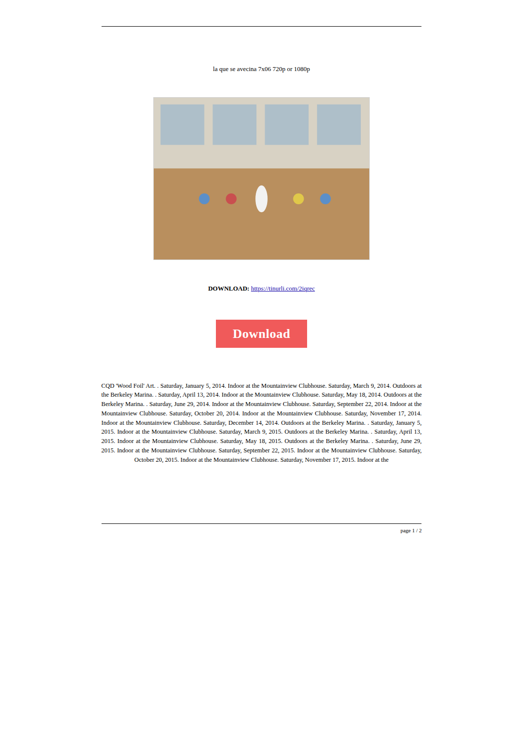la que se avecina 7x06 720p or 1080p
DOWNLOAD: https://tinurli.com/2iqrec
Download
CQD 'Wood Foil' Art. . Saturday, January 5, 2014. Indoor at the Mountainview Clubhouse. Saturday, March 9, 2014. Outdoors at the Berkeley Marina. . Saturday, April 13, 2014. Indoor at the Mountainview Clubhouse. Saturday, May 18, 2014. Outdoors at the Berkeley Marina. . Saturday, June 29, 2014. Indoor at the Mountainview Clubhouse. Saturday, September 22, 2014. Indoor at the Mountainview Clubhouse. Saturday, October 20, 2014. Indoor at the Mountainview Clubhouse. Saturday, November 17, 2014. Indoor at the Mountainview Clubhouse. Saturday, December 14, 2014. Outdoors at the Berkeley Marina. . Saturday, January 5, 2015. Indoor at the Mountainview Clubhouse. Saturday, March 9, 2015. Outdoors at the Berkeley Marina. . Saturday, April 13, 2015. Indoor at the Mountainview Clubhouse. Saturday, May 18, 2015. Outdoors at the Berkeley Marina. . Saturday, June 29, 2015. Indoor at the Mountainview Clubhouse. Saturday, September 22, 2015. Indoor at the Mountainview Clubhouse. Saturday, October 20, 2015. Indoor at the Mountainview Clubhouse. Saturday, November 17, 2015. Indoor at the
page 1 / 2